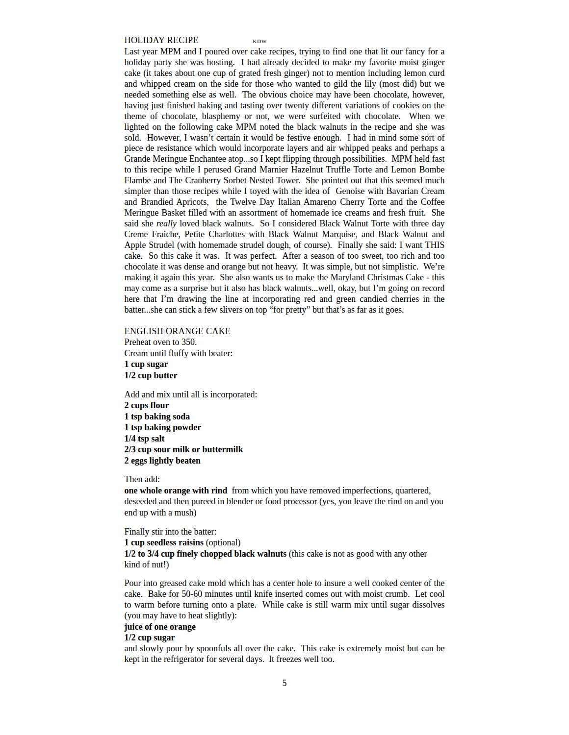HOLIDAY RECIPE KDW
Last year MPM and I poured over cake recipes, trying to find one that lit our fancy for a holiday party she was hosting. I had already decided to make my favorite moist ginger cake (it takes about one cup of grated fresh ginger) not to mention including lemon curd and whipped cream on the side for those who wanted to gild the lily (most did) but we needed something else as well. The obvious choice may have been chocolate, however, having just finished baking and tasting over twenty different variations of cookies on the theme of chocolate, blasphemy or not, we were surfeited with chocolate. When we lighted on the following cake MPM noted the black walnuts in the recipe and she was sold. However, I wasn’t certain it would be festive enough. I had in mind some sort of piece de resistance which would incorporate layers and air whipped peaks and perhaps a Grande Meringue Enchantee atop...so I kept flipping through possibilities. MPM held fast to this recipe while I perused Grand Marnier Hazelnut Truffle Torte and Lemon Bombe Flambe and The Cranberry Sorbet Nested Tower. She pointed out that this seemed much simpler than those recipes while I toyed with the idea of Genoise with Bavarian Cream and Brandied Apricots, the Twelve Day Italian Amareno Cherry Torte and the Coffee Meringue Basket filled with an assortment of homemade ice creams and fresh fruit. She said she really loved black walnuts. So I considered Black Walnut Torte with three day Creme Fraiche, Petite Charlottes with Black Walnut Marquise, and Black Walnut and Apple Strudel (with homemade strudel dough, of course). Finally she said: I want THIS cake. So this cake it was. It was perfect. After a season of too sweet, too rich and too chocolate it was dense and orange but not heavy. It was simple, but not simplistic. We’re making it again this year. She also wants us to make the Maryland Christmas Cake - this may come as a surprise but it also has black walnuts...well, okay, but I’m going on record here that I’m drawing the line at incorporating red and green candied cherries in the batter...she can stick a few slivers on top “for pretty” but that’s as far as it goes.
ENGLISH ORANGE CAKE
Preheat oven to 350.
Cream until fluffy with beater:
1 cup sugar
1/2 cup butter
Add and mix until all is incorporated:
2 cups flour
1 tsp baking soda
1 tsp baking powder
1/4 tsp salt
2/3 cup sour milk or buttermilk
2 eggs lightly beaten
Then add:
one whole orange with rind from which you have removed imperfections, quartered, deseeded and then pureed in blender or food processor (yes, you leave the rind on and you end up with a mush)
Finally stir into the batter:
1 cup seedless raisins (optional)
1/2 to 3/4 cup finely chopped black walnuts (this cake is not as good with any other kind of nut!)
Pour into greased cake mold which has a center hole to insure a well cooked center of the cake. Bake for 50-60 minutes until knife inserted comes out with moist crumb. Let cool to warm before turning onto a plate. While cake is still warm mix until sugar dissolves (you may have to heat slightly):
juice of one orange
1/2 cup sugar
and slowly pour by spoonfuls all over the cake. This cake is extremely moist but can be kept in the refrigerator for several days. It freezes well too.
5